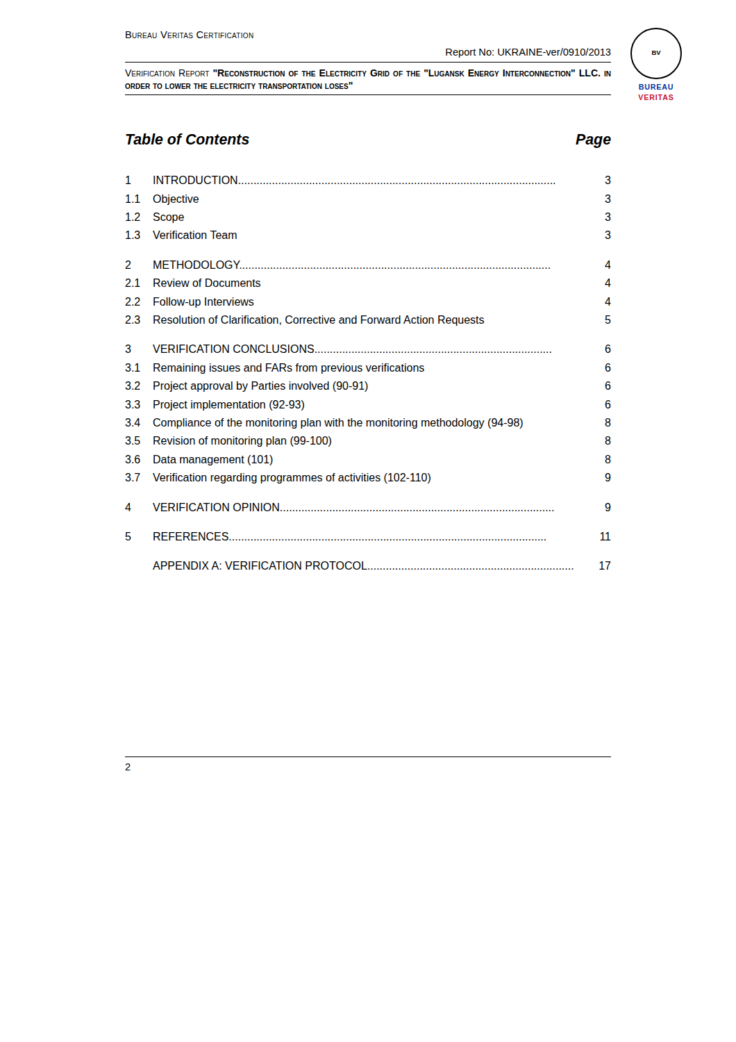BV
BUREAU
VERITAS
Bureau Veritas Certification
Report No: UKRAINE-ver/0910/2013
Verification Report "Reconstruction of the Electricity Grid of the "Lugansk Energy Interconnection" LLC. in order to lower the electricity transportation loses"
Table of Contents Page
| 1 | INTRODUCTION ....................................................................................................... | 3 |
| 1.1 | Objective | 3 |
| 1.2 | Scope | 3 |
| 1.3 | Verification Team | 3 |
| 2 | METHODOLOGY ..................................................................................................... | 4 |
| 2.1 | Review of Documents | 4 |
| 2.2 | Follow-up Interviews | 4 |
| 2.3 | Resolution of Clarification, Corrective and Forward Action Requests | 5 |
| 3 | VERIFICATION CONCLUSIONS ............................................................................. | 6 |
| 3.1 | Remaining issues and FARs from previous verifications | 6 |
| 3.2 | Project approval by Parties involved (90-91) | 6 |
| 3.3 | Project implementation (92-93) | 6 |
| 3.4 | Compliance of the monitoring plan with the monitoring methodology (94-98) | 8 |
| 3.5 | Revision of monitoring plan (99-100) | 8 |
| 3.6 | Data management (101) | 8 |
| 3.7 | Verification regarding programmes of activities (102-110) | 9 |
| 4 | VERIFICATION OPINION ......................................................................................... | 9 |
| 5 | REFERENCES ....................................................................................................... | 11 |
| | APPENDIX A: VERIFICATION PROTOCOL ................................................................... | 17 |
2